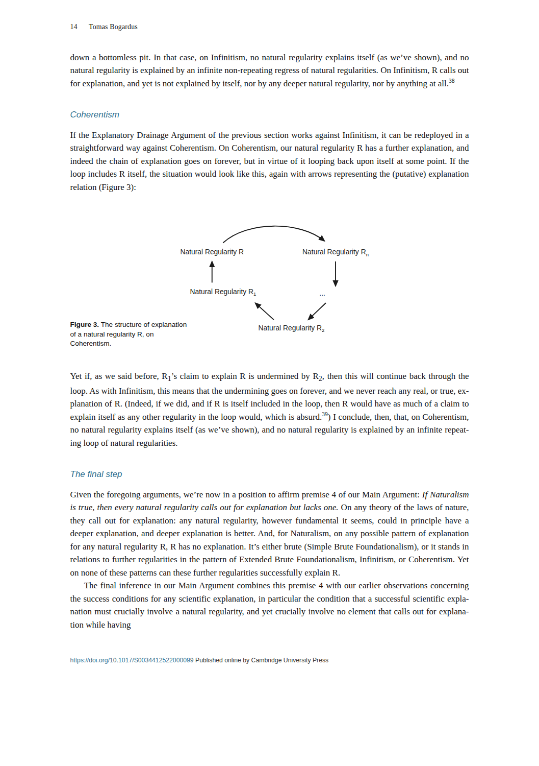14 Tomas Bogardus
down a bottomless pit. In that case, on Infinitism, no natural regularity explains itself (as we’ve shown), and no natural regularity is explained by an infinite non-repeating regress of natural regularities. On Infinitism, R calls out for explanation, and yet is not explained by itself, nor by any deeper natural regularity, nor by anything at all.38
Coherentism
If the Explanatory Drainage Argument of the previous section works against Infinitism, it can be redeployed in a straightforward way against Coherentism. On Coherentism, our natural regularity R has a further explanation, and indeed the chain of explanation goes on forever, but in virtue of it looping back upon itself at some point. If the loop includes R itself, the situation would look like this, again with arrows representing the (putative) explanation relation (Figure 3):
Natural Regularity R Natural Regularity Rn Natural Regularity R1 ... Natural Regularity R2
Figure 3. The structure of explanation of a natural regularity R, on Coherentism.
Yet if, as we said before, R1’s claim to explain R is undermined by R2, then this will continue back through the loop. As with Infinitism, this means that the undermining goes on forever, and we never reach any real, or true, explanation of R. (Indeed, if we did, and if R is itself included in the loop, then R would have as much of a claim to explain itself as any other regularity in the loop would, which is absurd.39) I conclude, then, that, on Coherentism, no natural regularity explains itself (as we’ve shown), and no natural regularity is explained by an infinite repeating loop of natural regularities.
The final step
Given the foregoing arguments, we’re now in a position to affirm premise 4 of our Main Argument: If Naturalism is true, then every natural regularity calls out for explanation but lacks one. On any theory of the laws of nature, they call out for explanation: any natural regularity, however fundamental it seems, could in principle have a deeper explanation, and deeper explanation is better. And, for Naturalism, on any possible pattern of explanation for any natural regularity R, R has no explanation. It’s either brute (Simple Brute Foundationalism), or it stands in relations to further regularities in the pattern of Extended Brute Foundationalism, Infinitism, or Coherentism. Yet on none of these patterns can these further regularities successfully explain R.
The final inference in our Main Argument combines this premise 4 with our earlier observations concerning the success conditions for any scientific explanation, in particular the condition that a successful scientific explanation must crucially involve a natural regularity, and yet crucially involve no element that calls out for explanation while having
https://doi.org/10.1017/S0034412522000099 Published online by Cambridge University Press